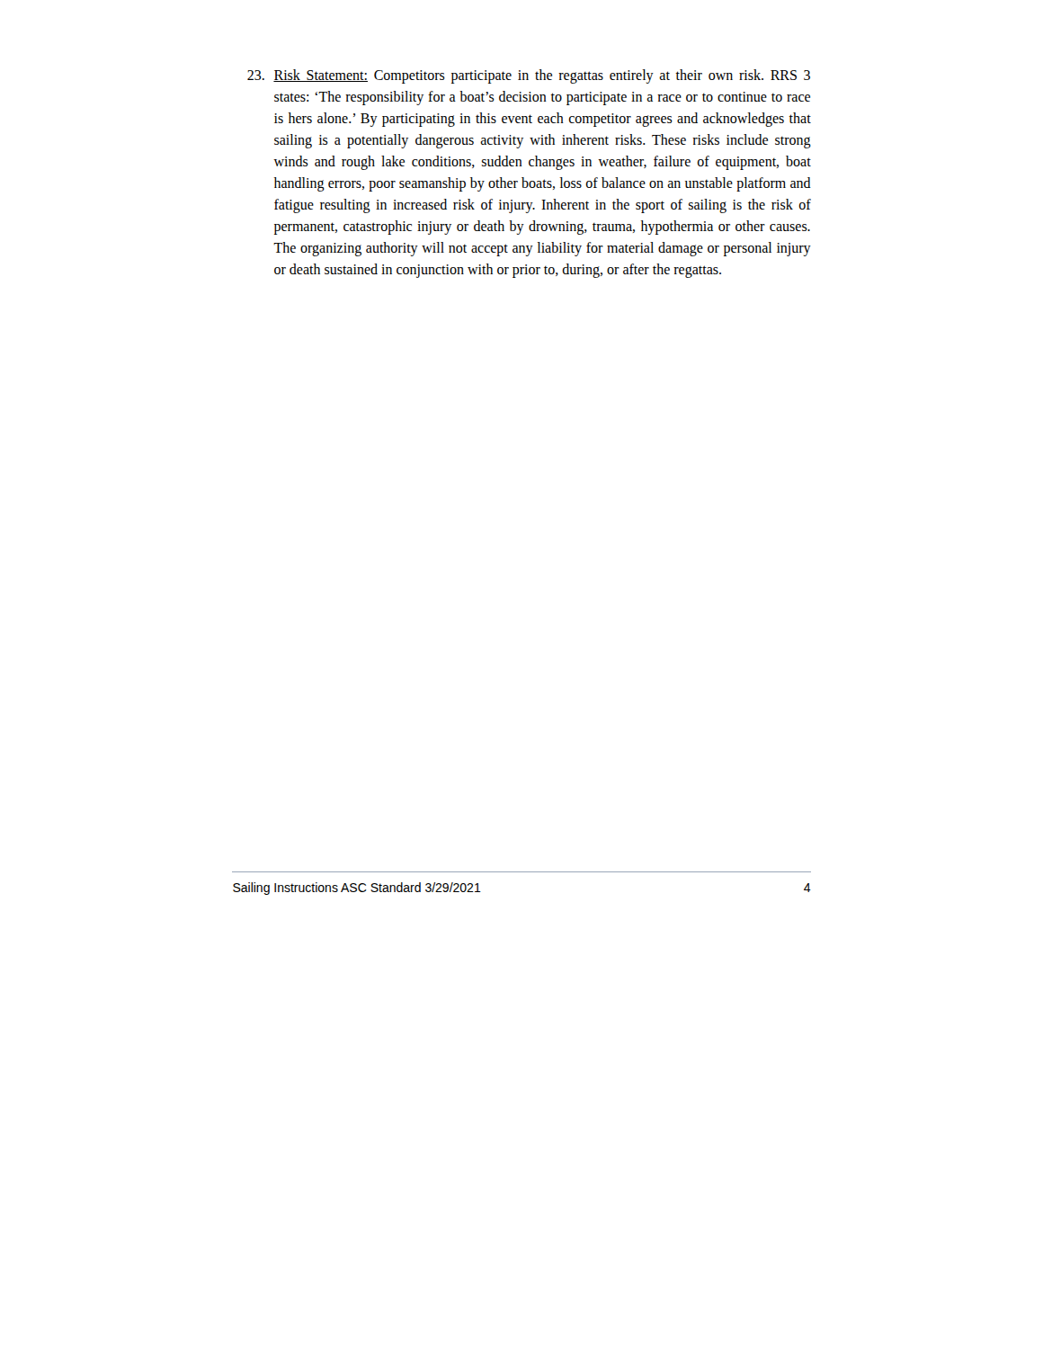Risk Statement: Competitors participate in the regattas entirely at their own risk. RRS 3 states: ‘The responsibility for a boat’s decision to participate in a race or to continue to race is hers alone.’ By participating in this event each competitor agrees and acknowledges that sailing is a potentially dangerous activity with inherent risks. These risks include strong winds and rough lake conditions, sudden changes in weather, failure of equipment, boat handling errors, poor seamanship by other boats, loss of balance on an unstable platform and fatigue resulting in increased risk of injury. Inherent in the sport of sailing is the risk of permanent, catastrophic injury or death by drowning, trauma, hypothermia or other causes. The organizing authority will not accept any liability for material damage or personal injury or death sustained in conjunction with or prior to, during, or after the regattas.
Sailing Instructions ASC Standard 3/29/2021
4